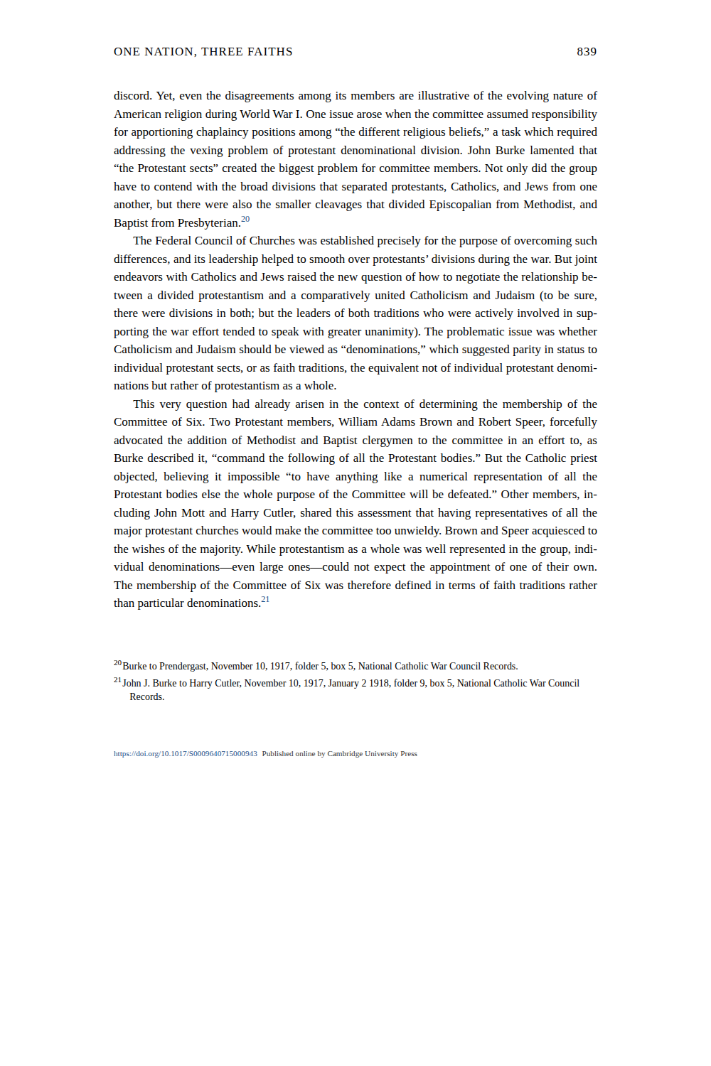One Nation, Three Faiths 839
discord. Yet, even the disagreements among its members are illustrative of the evolving nature of American religion during World War I. One issue arose when the committee assumed responsibility for apportioning chaplaincy positions among “the different religious beliefs,” a task which required addressing the vexing problem of protestant denominational division. John Burke lamented that “the Protestant sects” created the biggest problem for committee members. Not only did the group have to contend with the broad divisions that separated protestants, Catholics, and Jews from one another, but there were also the smaller cleavages that divided Episcopalian from Methodist, and Baptist from Presbyterian.20
The Federal Council of Churches was established precisely for the purpose of overcoming such differences, and its leadership helped to smooth over protestants’ divisions during the war. But joint endeavors with Catholics and Jews raised the new question of how to negotiate the relationship between a divided protestantism and a comparatively united Catholicism and Judaism (to be sure, there were divisions in both; but the leaders of both traditions who were actively involved in supporting the war effort tended to speak with greater unanimity). The problematic issue was whether Catholicism and Judaism should be viewed as “denominations,” which suggested parity in status to individual protestant sects, or as faith traditions, the equivalent not of individual protestant denominations but rather of protestantism as a whole.
This very question had already arisen in the context of determining the membership of the Committee of Six. Two Protestant members, William Adams Brown and Robert Speer, forcefully advocated the addition of Methodist and Baptist clergymen to the committee in an effort to, as Burke described it, “command the following of all the Protestant bodies.” But the Catholic priest objected, believing it impossible “to have anything like a numerical representation of all the Protestant bodies else the whole purpose of the Committee will be defeated.” Other members, including John Mott and Harry Cutler, shared this assessment that having representatives of all the major protestant churches would make the committee too unwieldy. Brown and Speer acquiesced to the wishes of the majority. While protestantism as a whole was well represented in the group, individual denominations—even large ones—could not expect the appointment of one of their own. The membership of the Committee of Six was therefore defined in terms of faith traditions rather than particular denominations.21
20 Burke to Prendergast, November 10, 1917, folder 5, box 5, National Catholic War Council Records.
21 John J. Burke to Harry Cutler, November 10, 1917, January 2 1918, folder 9, box 5, National Catholic War Council Records.
https://doi.org/10.1017/S0009640715000943 Published online by Cambridge University Press